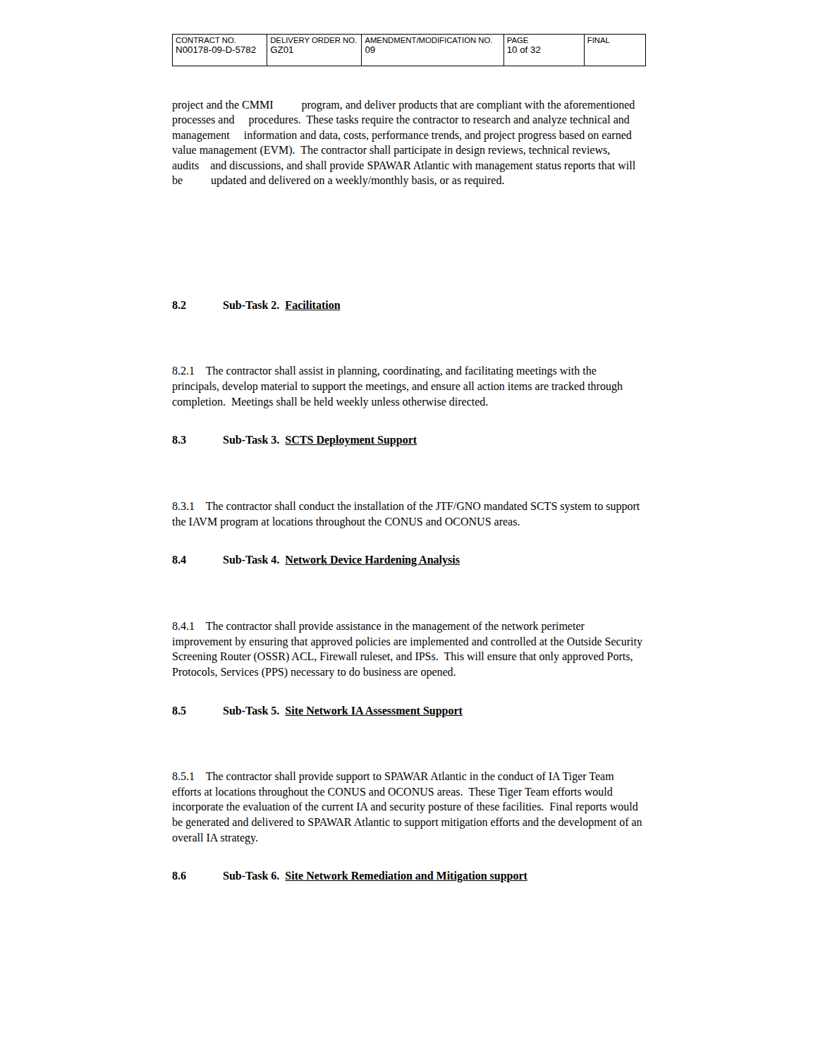| CONTRACT NO. N00178-09-D-5782 | DELIVERY ORDER NO. GZ01 | AMENDMENT/MODIFICATION NO. 09 | PAGE 10 of 32 | FINAL |
project and the CMMI program, and deliver products that are compliant with the aforementioned processes and procedures. These tasks require the contractor to research and analyze technical and management information and data, costs, performance trends, and project progress based on earned value management (EVM). The contractor shall participate in design reviews, technical reviews, audits and discussions, and shall provide SPAWAR Atlantic with management status reports that will be updated and delivered on a weekly/monthly basis, or as required.
8.2 Sub-Task 2. Facilitation
8.2.1 The contractor shall assist in planning, coordinating, and facilitating meetings with the principals, develop material to support the meetings, and ensure all action items are tracked through completion. Meetings shall be held weekly unless otherwise directed.
8.3 Sub-Task 3. SCTS Deployment Support
8.3.1 The contractor shall conduct the installation of the JTF/GNO mandated SCTS system to support the IAVM program at locations throughout the CONUS and OCONUS areas.
8.4 Sub-Task 4. Network Device Hardening Analysis
8.4.1 The contractor shall provide assistance in the management of the network perimeter improvement by ensuring that approved policies are implemented and controlled at the Outside Security Screening Router (OSSR) ACL, Firewall ruleset, and IPSs. This will ensure that only approved Ports, Protocols, Services (PPS) necessary to do business are opened.
8.5 Sub-Task 5. Site Network IA Assessment Support
8.5.1 The contractor shall provide support to SPAWAR Atlantic in the conduct of IA Tiger Team efforts at locations throughout the CONUS and OCONUS areas. These Tiger Team efforts would incorporate the evaluation of the current IA and security posture of these facilities. Final reports would be generated and delivered to SPAWAR Atlantic to support mitigation efforts and the development of an overall IA strategy.
8.6 Sub-Task 6. Site Network Remediation and Mitigation support